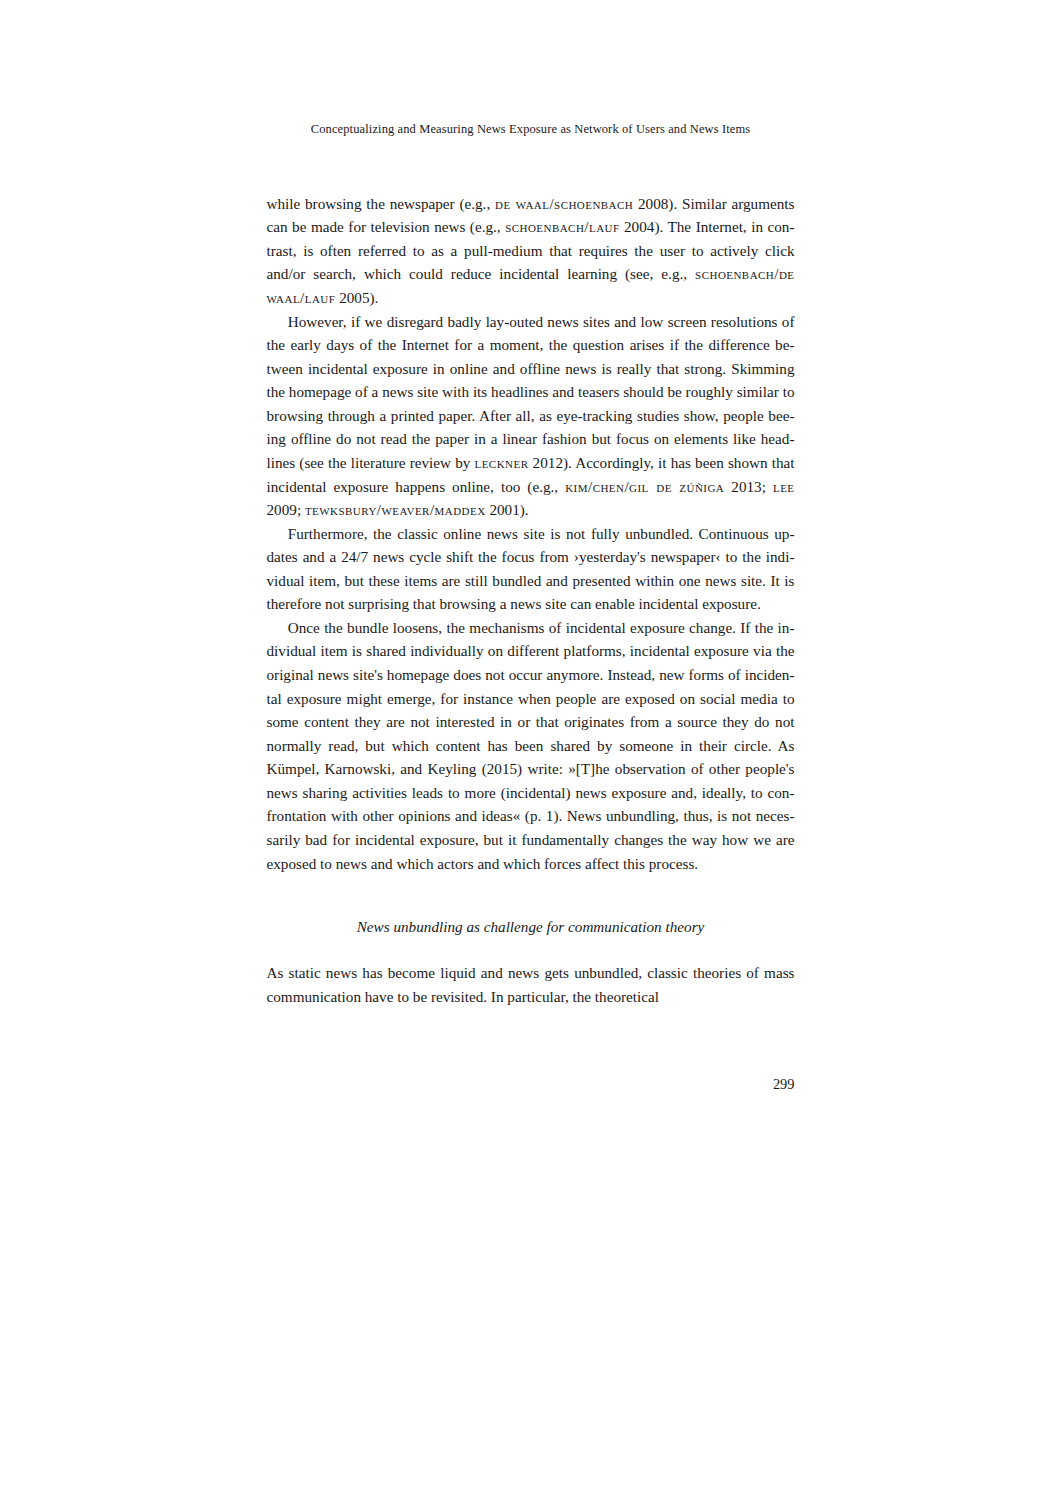Conceptualizing and Measuring News Exposure as Network of Users and News Items
while browsing the newspaper (e.g., de waal/schoenbach 2008). Similar arguments can be made for television news (e.g., schoenbach/lauf 2004). The Internet, in contrast, is often referred to as a pull-medium that requires the user to actively click and/or search, which could reduce incidental learning (see, e.g., schoenbach/de waal/lauf 2005).
However, if we disregard badly lay-outed news sites and low screen resolutions of the early days of the Internet for a moment, the question arises if the difference between incidental exposure in online and offline news is really that strong. Skimming the homepage of a news site with its headlines and teasers should be roughly similar to browsing through a printed paper. After all, as eye-tracking studies show, people beeing offline do not read the paper in a linear fashion but focus on elements like headlines (see the literature review by leckner 2012). Accordingly, it has been shown that incidental exposure happens online, too (e.g., kim/chen/gil de zúñiga 2013; lee 2009; tewksbury/weaver/maddex 2001).
Furthermore, the classic online news site is not fully unbundled. Continuous updates and a 24/7 news cycle shift the focus from ›yesterday's newspaper‹ to the individual item, but these items are still bundled and presented within one news site. It is therefore not surprising that browsing a news site can enable incidental exposure.
Once the bundle loosens, the mechanisms of incidental exposure change. If the individual item is shared individually on different platforms, incidental exposure via the original news site's homepage does not occur anymore. Instead, new forms of incidental exposure might emerge, for instance when people are exposed on social media to some content they are not interested in or that originates from a source they do not normally read, but which content has been shared by someone in their circle. As Kümpel, Karnowski, and Keyling (2015) write: »[T]he observation of other people's news sharing activities leads to more (incidental) news exposure and, ideally, to confrontation with other opinions and ideas« (p. 1). News unbundling, thus, is not necessarily bad for incidental exposure, but it fundamentally changes the way how we are exposed to news and which actors and which forces affect this process.
News unbundling as challenge for communication theory
As static news has become liquid and news gets unbundled, classic theories of mass communication have to be revisited. In particular, the theoretical
299